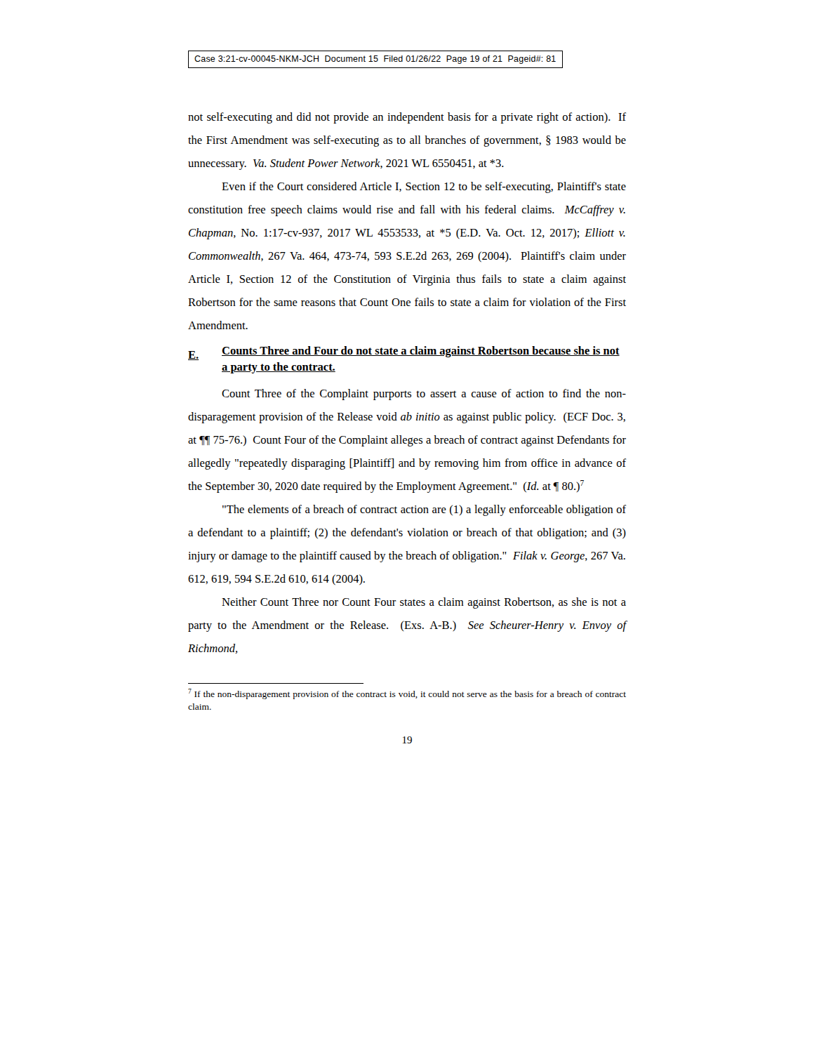Case 3:21-cv-00045-NKM-JCH Document 15 Filed 01/26/22 Page 19 of 21 Pageid#: 81
not self-executing and did not provide an independent basis for a private right of action). If the First Amendment was self-executing as to all branches of government, § 1983 would be unnecessary. Va. Student Power Network, 2021 WL 6550451, at *3.
Even if the Court considered Article I, Section 12 to be self-executing, Plaintiff's state constitution free speech claims would rise and fall with his federal claims. McCaffrey v. Chapman, No. 1:17-cv-937, 2017 WL 4553533, at *5 (E.D. Va. Oct. 12, 2017); Elliott v. Commonwealth, 267 Va. 464, 473-74, 593 S.E.2d 263, 269 (2004). Plaintiff's claim under Article I, Section 12 of the Constitution of Virginia thus fails to state a claim against Robertson for the same reasons that Count One fails to state a claim for violation of the First Amendment.
E.
Counts Three and Four do not state a claim against Robertson because she is not a party to the contract.
Count Three of the Complaint purports to assert a cause of action to find the non-disparagement provision of the Release void ab initio as against public policy. (ECF Doc. 3, at ¶¶ 75-76.) Count Four of the Complaint alleges a breach of contract against Defendants for allegedly "repeatedly disparaging [Plaintiff] and by removing him from office in advance of the September 30, 2020 date required by the Employment Agreement." (Id. at ¶ 80.)7
"The elements of a breach of contract action are (1) a legally enforceable obligation of a defendant to a plaintiff; (2) the defendant's violation or breach of that obligation; and (3) injury or damage to the plaintiff caused by the breach of obligation." Filak v. George, 267 Va. 612, 619, 594 S.E.2d 610, 614 (2004).
Neither Count Three nor Count Four states a claim against Robertson, as she is not a party to the Amendment or the Release. (Exs. A-B.) See Scheurer-Henry v. Envoy of Richmond,
7 If the non-disparagement provision of the contract is void, it could not serve as the basis for a breach of contract claim.
19